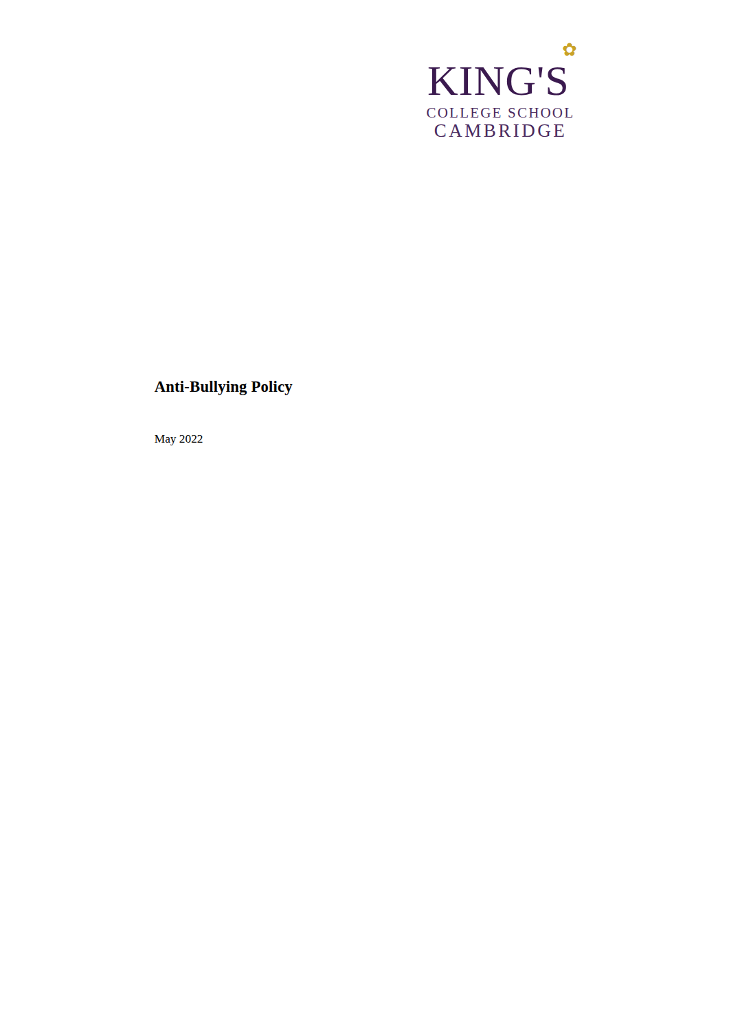KING'S✿
COLLEGE SCHOOL
CAMBRIDGE
Anti-Bullying Policy
May 2022